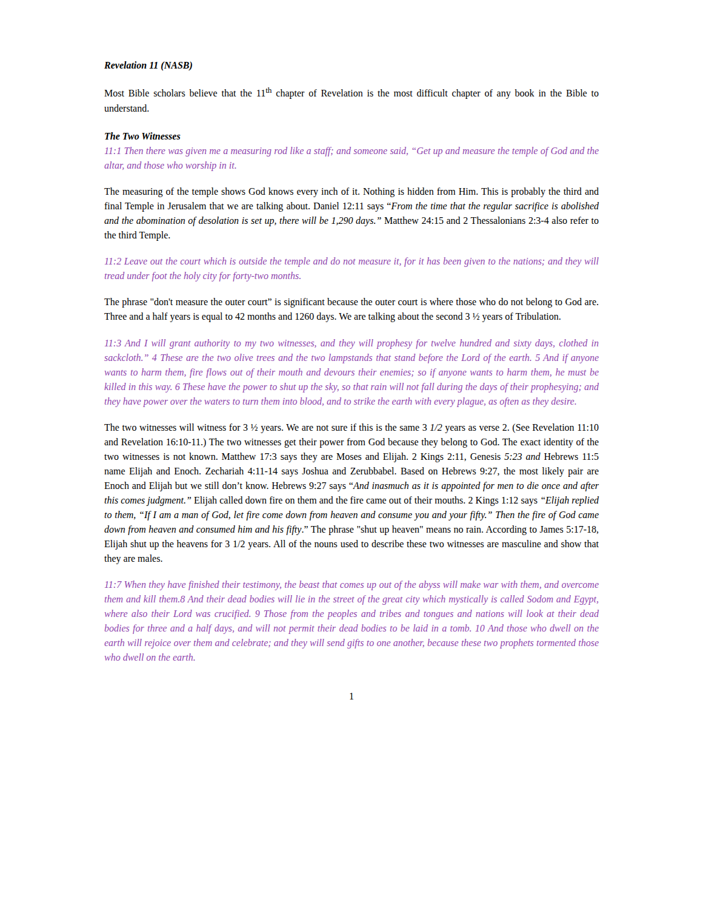Revelation 11 (NASB)
Most Bible scholars believe that the 11th chapter of Revelation is the most difficult chapter of any book in the Bible to understand.
The Two Witnesses
11:1 Then there was given me a measuring rod like a staff; and someone said, “Get up and measure the temple of God and the altar, and those who worship in it.
The measuring of the temple shows God knows every inch of it. Nothing is hidden from Him. This is probably the third and final Temple in Jerusalem that we are talking about. Daniel 12:11 says “From the time that the regular sacrifice is abolished and the abomination of desolation is set up, there will be 1,290 days.” Matthew 24:15 and 2 Thessalonians 2:3-4 also refer to the third Temple.
11:2 Leave out the court which is outside the temple and do not measure it, for it has been given to the nations; and they will tread under foot the holy city for forty-two months.
The phrase "don't measure the outer court” is significant because the outer court is where those who do not belong to God are. Three and a half years is equal to 42 months and 1260 days. We are talking about the second 3 ½ years of Tribulation.
11:3 And I will grant authority to my two witnesses, and they will prophesy for twelve hundred and sixty days, clothed in sackcloth.” 4 These are the two olive trees and the two lampstands that stand before the Lord of the earth. 5 And if anyone wants to harm them, fire flows out of their mouth and devours their enemies; so if anyone wants to harm them, he must be killed in this way. 6 These have the power to shut up the sky, so that rain will not fall during the days of their prophesying; and they have power over the waters to turn them into blood, and to strike the earth with every plague, as often as they desire.
The two witnesses will witness for 3 ½ years. We are not sure if this is the same 3 1/2 years as verse 2. (See Revelation 11:10 and Revelation 16:10-11.) The two witnesses get their power from God because they belong to God. The exact identity of the two witnesses is not known. Matthew 17:3 says they are Moses and Elijah. 2 Kings 2:11, Genesis 5:23 and Hebrews 11:5 name Elijah and Enoch. Zechariah 4:11-14 says Joshua and Zerubbabel. Based on Hebrews 9:27, the most likely pair are Enoch and Elijah but we still don’t know. Hebrews 9:27 says “And inasmuch as it is appointed for men to die once and after this comes judgment.” Elijah called down fire on them and the fire came out of their mouths. 2 Kings 1:12 says “Elijah replied to them, “If I am a man of God, let fire come down from heaven and consume you and your fifty.” Then the fire of God came down from heaven and consumed him and his fifty.” The phrase "shut up heaven" means no rain. According to James 5:17-18, Elijah shut up the heavens for 3 1/2 years. All of the nouns used to describe these two witnesses are masculine and show that they are males.
11:7 When they have finished their testimony, the beast that comes up out of the abyss will make war with them, and overcome them and kill them.8 And their dead bodies will lie in the street of the great city which mystically is called Sodom and Egypt, where also their Lord was crucified. 9 Those from the peoples and tribes and tongues and nations will look at their dead bodies for three and a half days, and will not permit their dead bodies to be laid in a tomb. 10 And those who dwell on the earth will rejoice over them and celebrate; and they will send gifts to one another, because these two prophets tormented those who dwell on the earth.
1